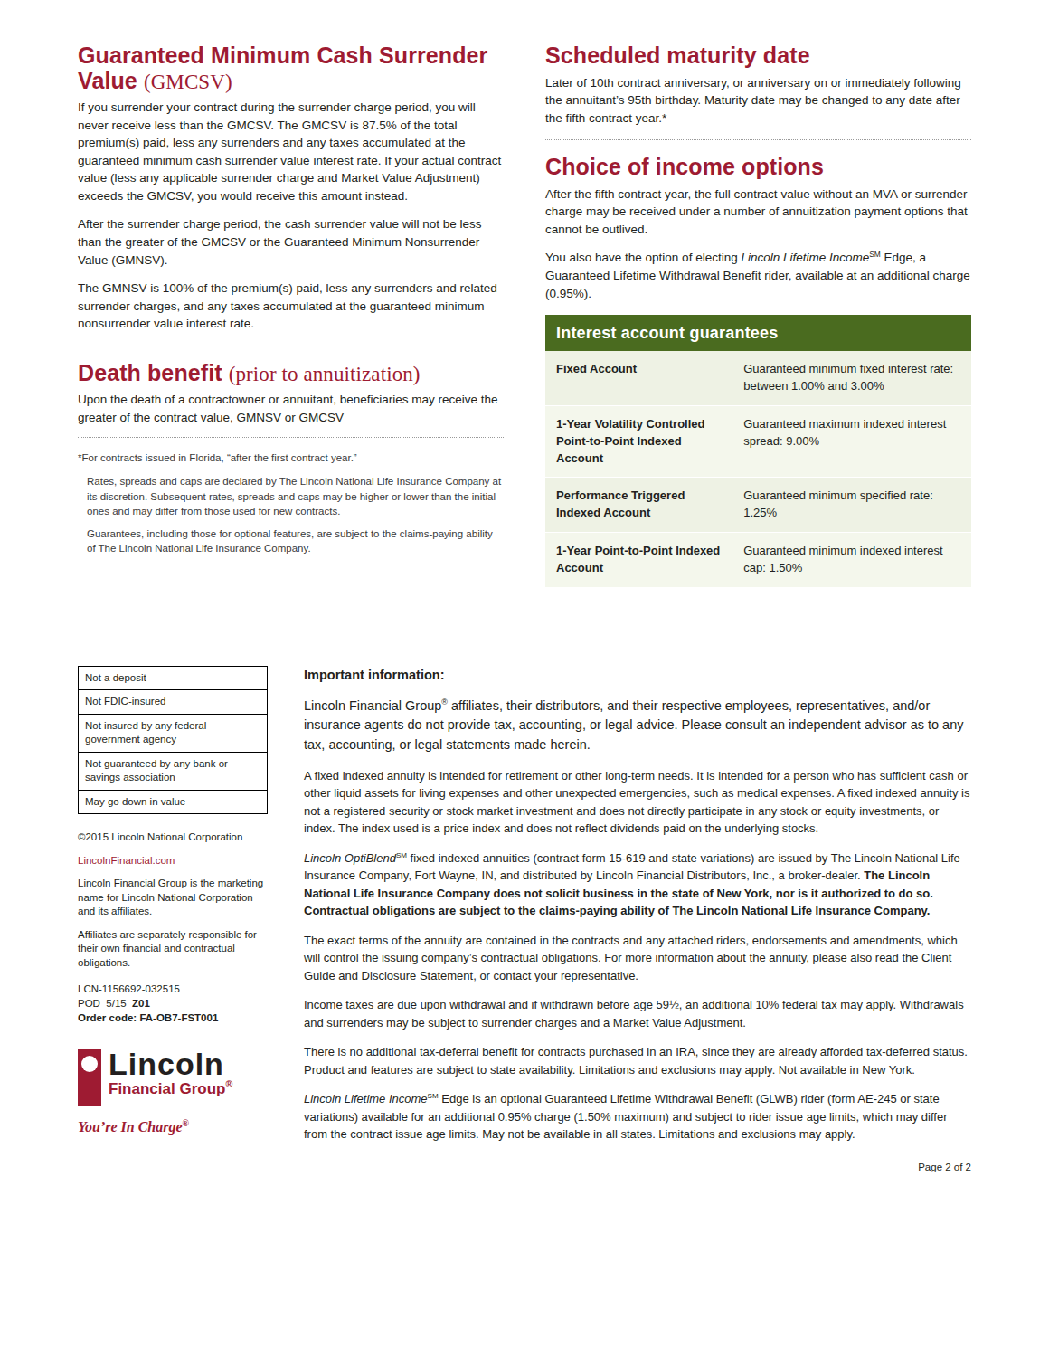Guaranteed Minimum Cash Surrender Value (GMCSV)
If you surrender your contract during the surrender charge period, you will never receive less than the GMCSV. The GMCSV is 87.5% of the total premium(s) paid, less any surrenders and any taxes accumulated at the guaranteed minimum cash surrender value interest rate. If your actual contract value (less any applicable surrender charge and Market Value Adjustment) exceeds the GMCSV, you would receive this amount instead.
After the surrender charge period, the cash surrender value will not be less than the greater of the GMCSV or the Guaranteed Minimum Nonsurrender Value (GMNSV).
The GMNSV is 100% of the premium(s) paid, less any surrenders and related surrender charges, and any taxes accumulated at the guaranteed minimum nonsurrender value interest rate.
Death benefit (prior to annuitization)
Upon the death of a contractowner or annuitant, beneficiaries may receive the greater of the contract value, GMNSV or GMCSV
*For contracts issued in Florida, “after the first contract year.”
Rates, spreads and caps are declared by The Lincoln National Life Insurance Company at its discretion. Subsequent rates, spreads and caps may be higher or lower than the initial ones and may differ from those used for new contracts.
Guarantees, including those for optional features, are subject to the claims-paying ability of The Lincoln National Life Insurance Company.
Scheduled maturity date
Later of 10th contract anniversary, or anniversary on or immediately following the annuitant’s 95th birthday. Maturity date may be changed to any date after the fifth contract year.*
Choice of income options
After the fifth contract year, the full contract value without an MVA or surrender charge may be received under a number of annuitization payment options that cannot be outlived.
You also have the option of electing Lincoln Lifetime IncomeSM Edge, a Guaranteed Lifetime Withdrawal Benefit rider, available at an additional charge (0.95%).
Interest account guarantees
| Fixed Account | Guaranteed minimum fixed interest rate: between 1.00% and 3.00% |
| 1-Year Volatility Controlled Point-to-Point Indexed Account | Guaranteed maximum indexed interest spread: 9.00% |
| Performance Triggered Indexed Account | Guaranteed minimum specified rate: 1.25% |
| 1-Year Point-to-Point Indexed Account | Guaranteed minimum indexed interest cap: 1.50% |
Not a deposit
Not FDIC-insured
Not insured by any federal government agency
Not guaranteed by any bank or savings association
May go down in value
©2015 Lincoln National Corporation
LincolnFinancial.com
Lincoln Financial Group is the marketing name for Lincoln National Corporation and its affiliates.
Affiliates are separately responsible for their own financial and contractual obligations.
LCN-1156692-032515
POD 5/15 Z01
Order code: FA-OB7-FST001
Lincoln Financial Group®
You’re In Charge®
Important information:
Lincoln Financial Group® affiliates, their distributors, and their respective employees, representatives, and/or insurance agents do not provide tax, accounting, or legal advice. Please consult an independent advisor as to any tax, accounting, or legal statements made herein.
A fixed indexed annuity is intended for retirement or other long-term needs. It is intended for a person who has sufficient cash or other liquid assets for living expenses and other unexpected emergencies, such as medical expenses. A fixed indexed annuity is not a registered security or stock market investment and does not directly participate in any stock or equity investments, or index. The index used is a price index and does not reflect dividends paid on the underlying stocks.
Lincoln OptiBlendSM fixed indexed annuities (contract form 15-619 and state variations) are issued by The Lincoln National Life Insurance Company, Fort Wayne, IN, and distributed by Lincoln Financial Distributors, Inc., a broker-dealer. The Lincoln National Life Insurance Company does not solicit business in the state of New York, nor is it authorized to do so. Contractual obligations are subject to the claims-paying ability of The Lincoln National Life Insurance Company.
The exact terms of the annuity are contained in the contracts and any attached riders, endorsements and amendments, which will control the issuing company’s contractual obligations. For more information about the annuity, please also read the Client Guide and Disclosure Statement, or contact your representative.
Income taxes are due upon withdrawal and if withdrawn before age 59½, an additional 10% federal tax may apply. Withdrawals and surrenders may be subject to surrender charges and a Market Value Adjustment.
There is no additional tax-deferral benefit for contracts purchased in an IRA, since they are already afforded tax-deferred status. Product and features are subject to state availability. Limitations and exclusions may apply. Not available in New York.
Lincoln Lifetime IncomeSM Edge is an optional Guaranteed Lifetime Withdrawal Benefit (GLWB) rider (form AE-245 or state variations) available for an additional 0.95% charge (1.50% maximum) and subject to rider issue age limits, which may differ from the contract issue age limits. May not be available in all states. Limitations and exclusions may apply.
Page 2 of 2